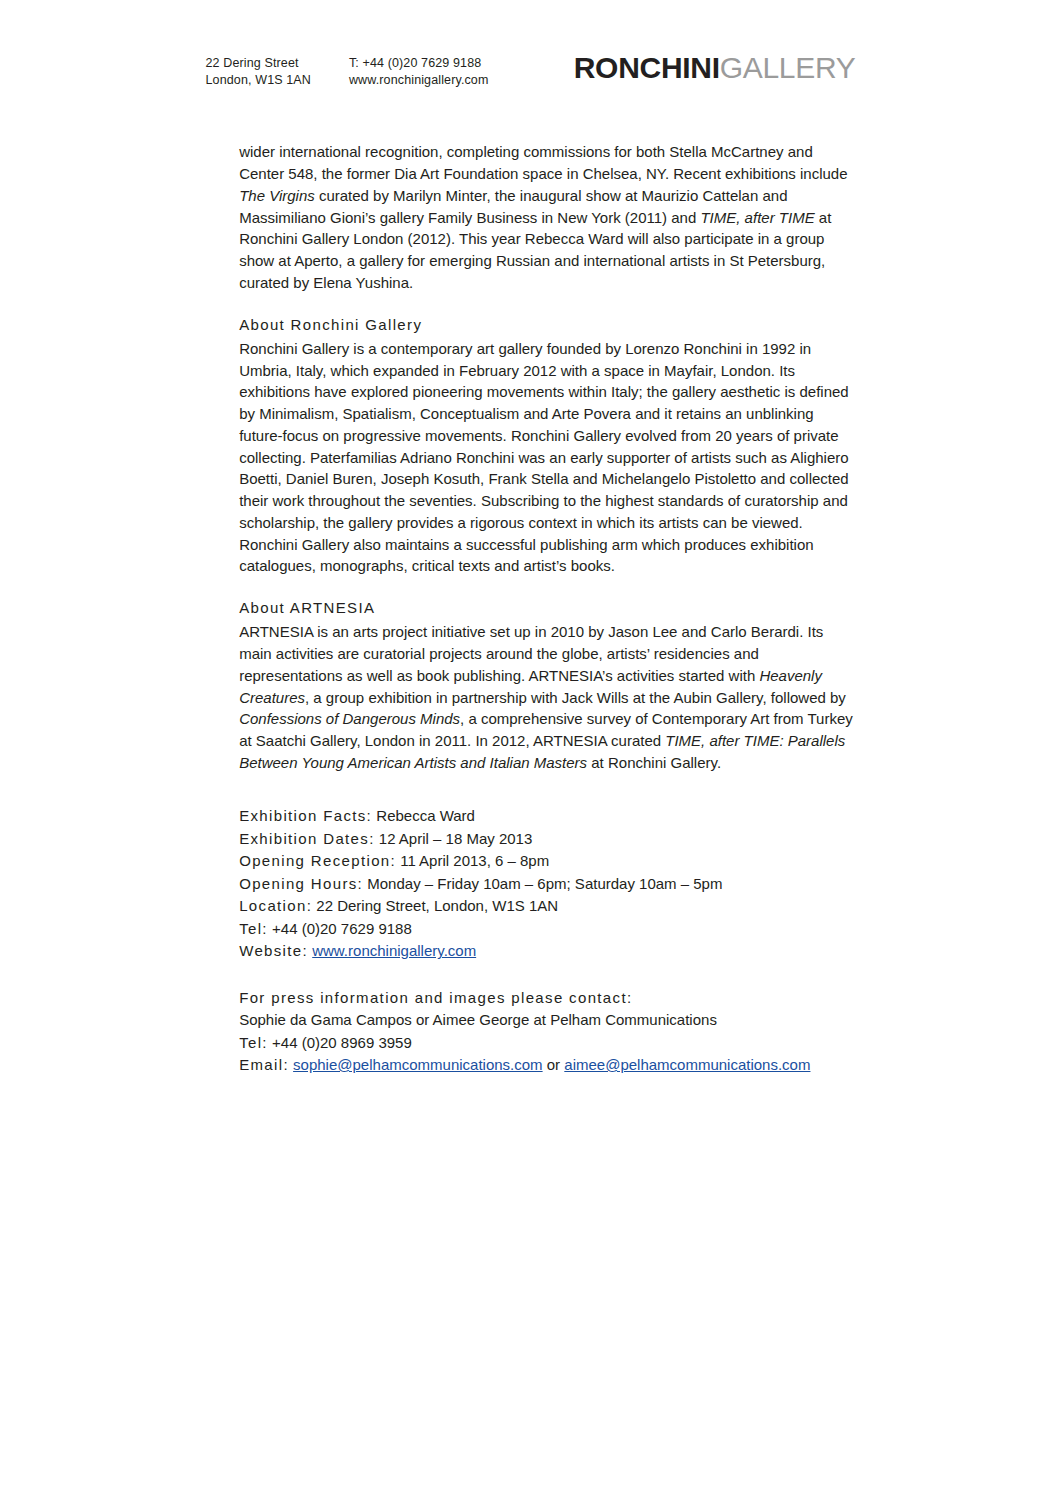22 Dering Street
London, W1S 1AN
T: +44 (0)20 7629 9188
www.ronchinigallery.com
RONCHINI GALLERY
wider international recognition, completing commissions for both Stella McCartney and Center 548, the former Dia Art Foundation space in Chelsea, NY. Recent exhibitions include The Virgins curated by Marilyn Minter, the inaugural show at Maurizio Cattelan and Massimiliano Gioni’s gallery Family Business in New York (2011) and TIME, after TIME at Ronchini Gallery London (2012). This year Rebecca Ward will also participate in a group show at Aperto, a gallery for emerging Russian and international artists in St Petersburg, curated by Elena Yushina.
About Ronchini Gallery
Ronchini Gallery is a contemporary art gallery founded by Lorenzo Ronchini in 1992 in Umbria, Italy, which expanded in February 2012 with a space in Mayfair, London. Its exhibitions have explored pioneering movements within Italy; the gallery aesthetic is defined by Minimalism, Spatialism, Conceptualism and Arte Povera and it retains an unblinking future-focus on progressive movements. Ronchini Gallery evolved from 20 years of private collecting. Paterfamilias Adriano Ronchini was an early supporter of artists such as Alighiero Boetti, Daniel Buren, Joseph Kosuth, Frank Stella and Michelangelo Pistoletto and collected their work throughout the seventies. Subscribing to the highest standards of curatorship and scholarship, the gallery provides a rigorous context in which its artists can be viewed. Ronchini Gallery also maintains a successful publishing arm which produces exhibition catalogues, monographs, critical texts and artist’s books.
About ARTNESIA
ARTNESIA is an arts project initiative set up in 2010 by Jason Lee and Carlo Berardi. Its main activities are curatorial projects around the globe, artists’ residencies and representations as well as book publishing. ARTNESIA’s activities started with Heavenly Creatures, a group exhibition in partnership with Jack Wills at the Aubin Gallery, followed by Confessions of Dangerous Minds, a comprehensive survey of Contemporary Art from Turkey at Saatchi Gallery, London in 2011. In 2012, ARTNESIA curated TIME, after TIME: Parallels Between Young American Artists and Italian Masters at Ronchini Gallery.
Exhibition Facts: Rebecca Ward
Exhibition Dates: 12 April – 18 May 2013
Opening Reception: 11 April 2013, 6 – 8pm
Opening Hours: Monday – Friday 10am – 6pm; Saturday 10am – 5pm
Location: 22 Dering Street, London, W1S 1AN
Tel: +44 (0)20 7629 9188
Website: www.ronchinigallery.com
For press information and images please contact:
Sophie da Gama Campos or Aimee George at Pelham Communications
Tel: +44 (0)20 8969 3959
Email: sophie@pelhamcommunications.com or aimee@pelhamcommunications.com